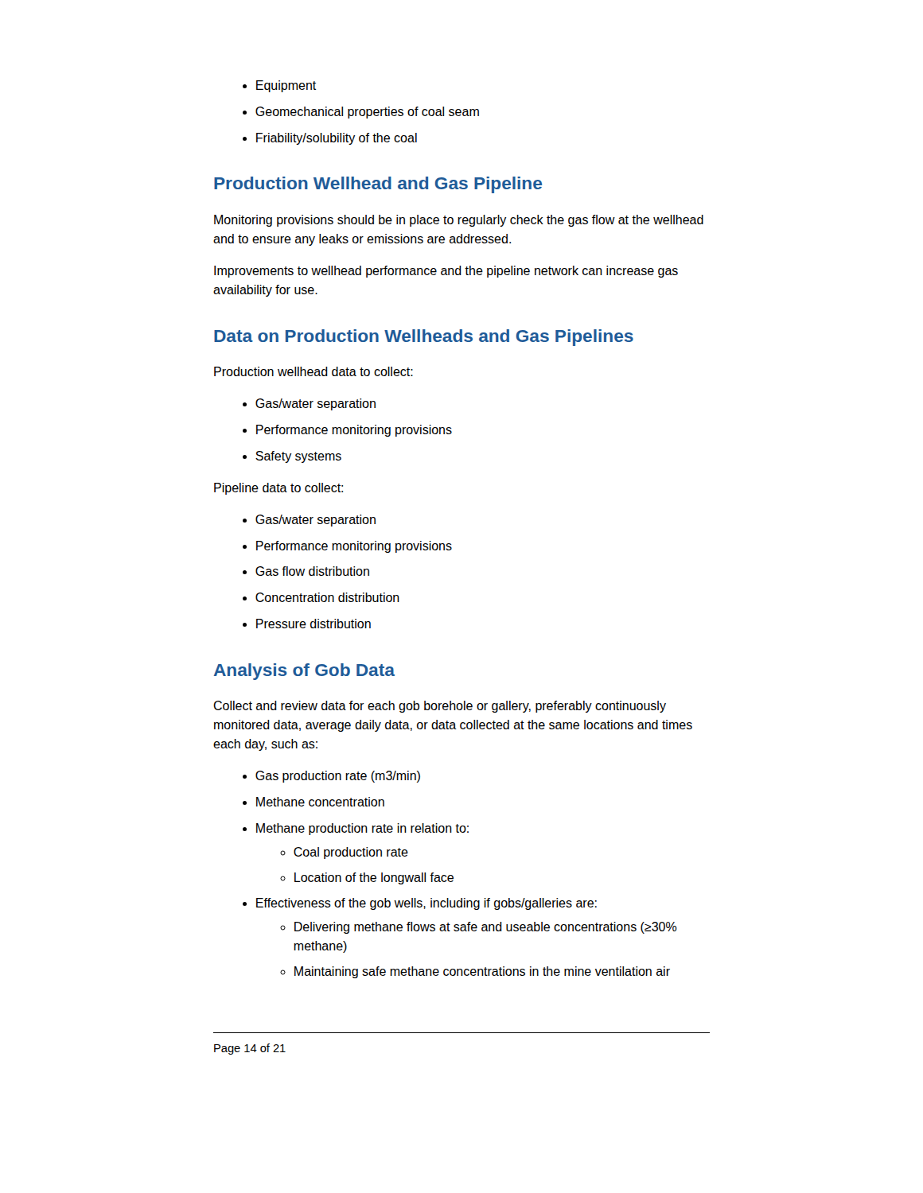Equipment
Geomechanical properties of coal seam
Friability/solubility of the coal
Production Wellhead and Gas Pipeline
Monitoring provisions should be in place to regularly check the gas flow at the wellhead and to ensure any leaks or emissions are addressed.
Improvements to wellhead performance and the pipeline network can increase gas availability for use.
Data on Production Wellheads and Gas Pipelines
Production wellhead data to collect:
Gas/water separation
Performance monitoring provisions
Safety systems
Pipeline data to collect:
Gas/water separation
Performance monitoring provisions
Gas flow distribution
Concentration distribution
Pressure distribution
Analysis of Gob Data
Collect and review data for each gob borehole or gallery, preferably continuously monitored data, average daily data, or data collected at the same locations and times each day, such as:
Gas production rate (m3/min)
Methane concentration
Methane production rate in relation to:
Coal production rate
Location of the longwall face
Effectiveness of the gob wells, including if gobs/galleries are:
Delivering methane flows at safe and useable concentrations (≥30% methane)
Maintaining safe methane concentrations in the mine ventilation air
Page 14 of 21